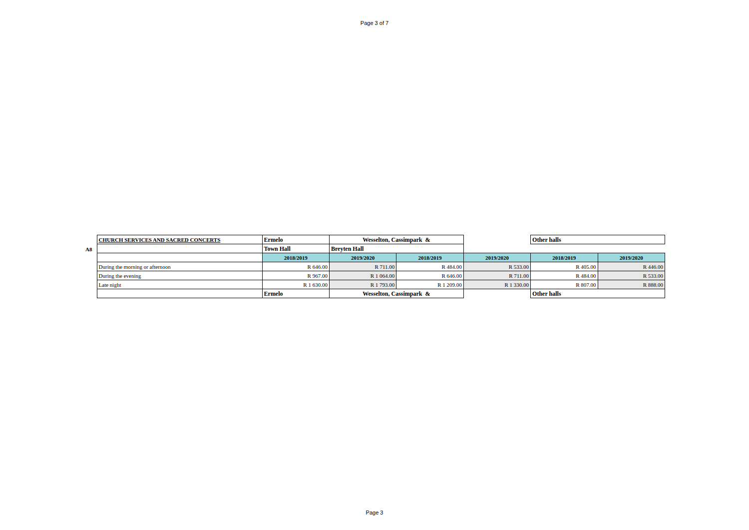Page 3 of 7
| | CHURCH SERVICES AND SACRED CONCERTS | Ermelo | Wesselton, Cassimpark & | | Other halls |
| A8 | | Town Hall | Breyten Hall | | | |
| | | 2018/2019 | 2019/2020 | 2018/2019 | 2019/2020 | 2018/2019 | 2019/2020 |
| | During the morning or afternoon | R 646.00 | R 711.00 | R 484.00 | R 533.00 | R 405.00 | R 446.00 |
| | During the evening | R 967.00 | R 1 064.00 | R 646.00 | R 711.00 | R 484.00 | R 533.00 |
| | Late night | R 1 630.00 | R 1 793.00 | R 1 209.00 | R 1 330.00 | R 807.00 | R 888.00 |
| | | Ermelo | Wesselton, Cassimpark & | | Other halls |
Page 3